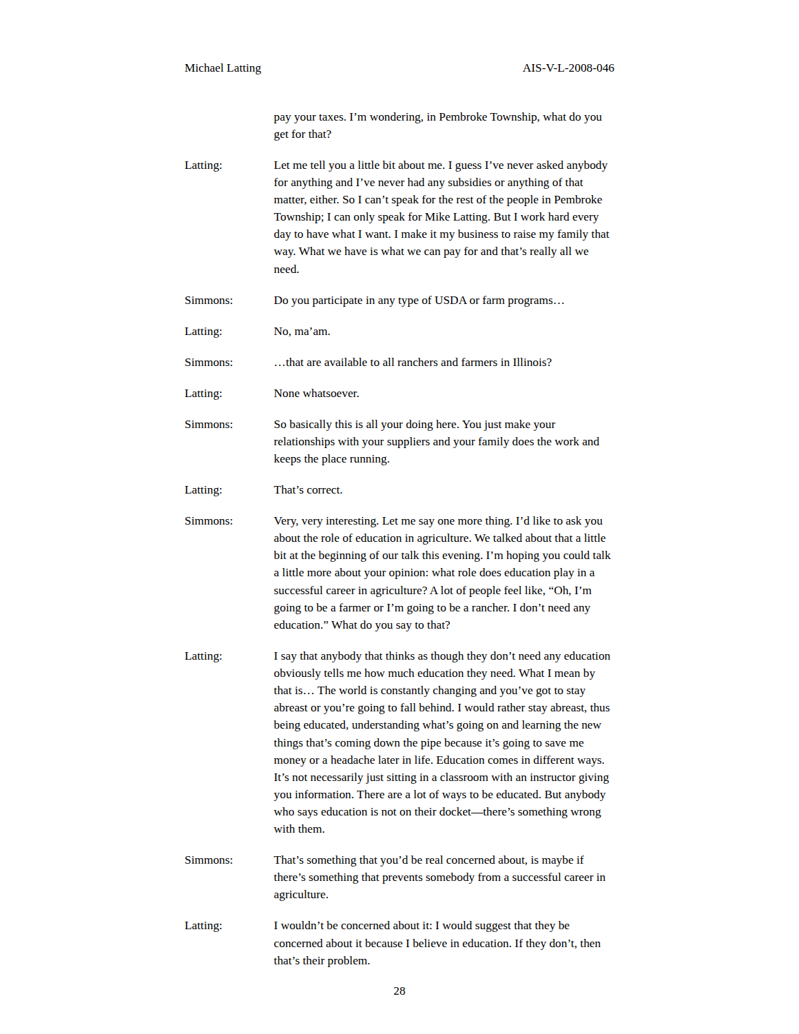Michael Latting AIS-V-L-2008-046
pay your taxes. I’m wondering, in Pembroke Township, what do you get for that?
Latting:
Let me tell you a little bit about me. I guess I’ve never asked anybody for anything and I’ve never had any subsidies or anything of that matter, either. So I can’t speak for the rest of the people in Pembroke Township; I can only speak for Mike Latting. But I work hard every day to have what I want. I make it my business to raise my family that way. What we have is what we can pay for and that’s really all we need.
Simmons:
Do you participate in any type of USDA or farm programs…
Latting:
No, ma’am.
Simmons:
…that are available to all ranchers and farmers in Illinois?
Latting:
None whatsoever.
Simmons:
So basically this is all your doing here. You just make your relationships with your suppliers and your family does the work and keeps the place running.
Latting:
That’s correct.
Simmons:
Very, very interesting. Let me say one more thing. I’d like to ask you about the role of education in agriculture. We talked about that a little bit at the beginning of our talk this evening. I’m hoping you could talk a little more about your opinion: what role does education play in a successful career in agriculture? A lot of people feel like, “Oh, I’m going to be a farmer or I’m going to be a rancher. I don’t need any education.” What do you say to that?
Latting:
I say that anybody that thinks as though they don’t need any education obviously tells me how much education they need. What I mean by that is… The world is constantly changing and you’ve got to stay abreast or you’re going to fall behind. I would rather stay abreast, thus being educated, understanding what’s going on and learning the new things that’s coming down the pipe because it’s going to save me money or a headache later in life. Education comes in different ways. It’s not necessarily just sitting in a classroom with an instructor giving you information. There are a lot of ways to be educated. But anybody who says education is not on their docket—there’s something wrong with them.
Simmons:
That’s something that you’d be real concerned about, is maybe if there’s something that prevents somebody from a successful career in agriculture.
Latting:
I wouldn’t be concerned about it: I would suggest that they be concerned about it because I believe in education. If they don’t, then that’s their problem.
28